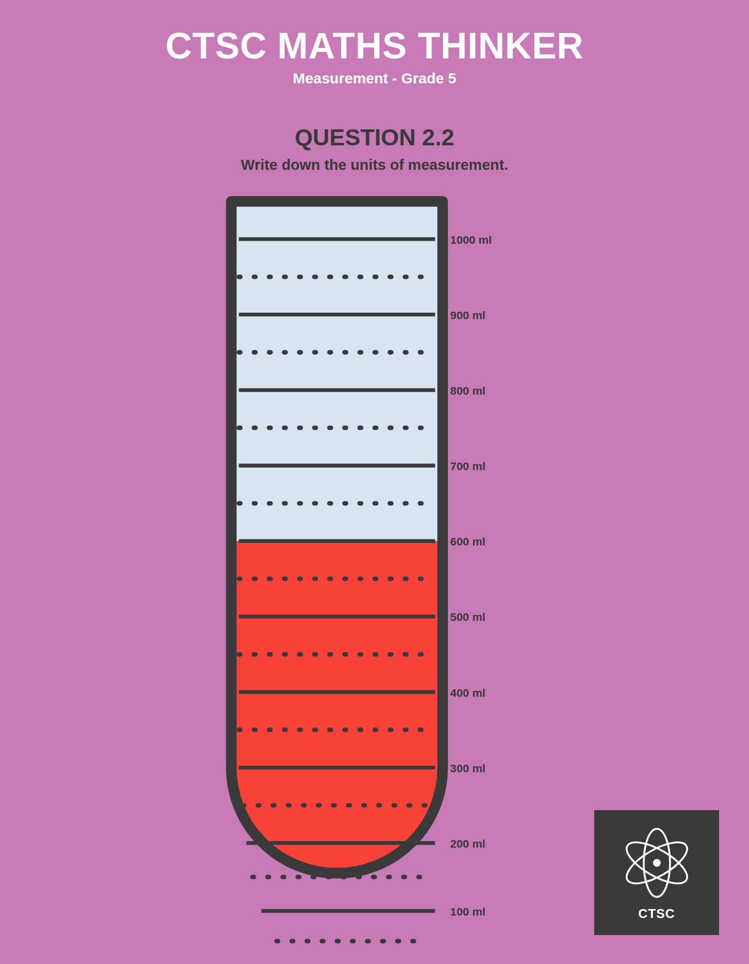CTSC MATHS THINKER
Measurement - Grade 5
QUESTION 2.2
Write down the units of measurement.
1000 ml 900 ml 800 ml 700 ml 600 ml 500 ml 400 ml 300 ml 200 ml 100 ml
CTSC